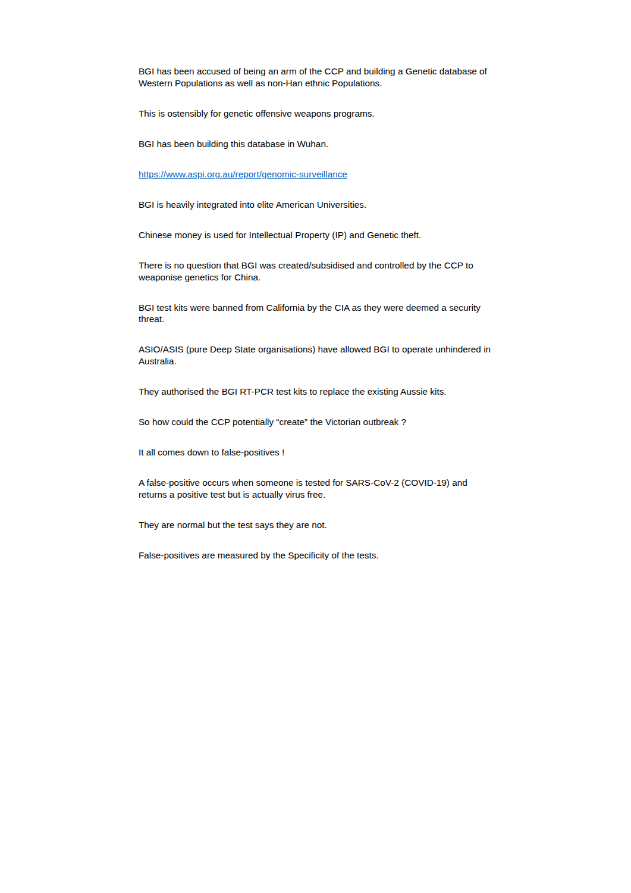BGI has been accused of being an arm of the CCP and building a Genetic database of Western Populations as well as non-Han ethnic Populations.
This is ostensibly for genetic offensive weapons programs.
BGI has been building this database in Wuhan.
https://www.aspi.org.au/report/genomic-surveillance
BGI is heavily integrated into elite American Universities.
Chinese money is used for Intellectual Property (IP) and Genetic theft.
There is no question that BGI was created/subsidised and controlled by the CCP to weaponise genetics for China.
BGI test kits were banned from California by the CIA as they were deemed a security threat.
ASIO/ASIS (pure Deep State organisations) have allowed BGI to operate unhindered in Australia.
They authorised the BGI RT-PCR test kits to replace the existing Aussie kits.
So how could the CCP potentially “create” the Victorian outbreak ?
It all comes down to false-positives !
A false-positive occurs when someone is tested for SARS-CoV-2 (COVID-19) and returns a positive test but is actually virus free.
They are normal but the test says they are not.
False-positives are measured by the Specificity of the tests.